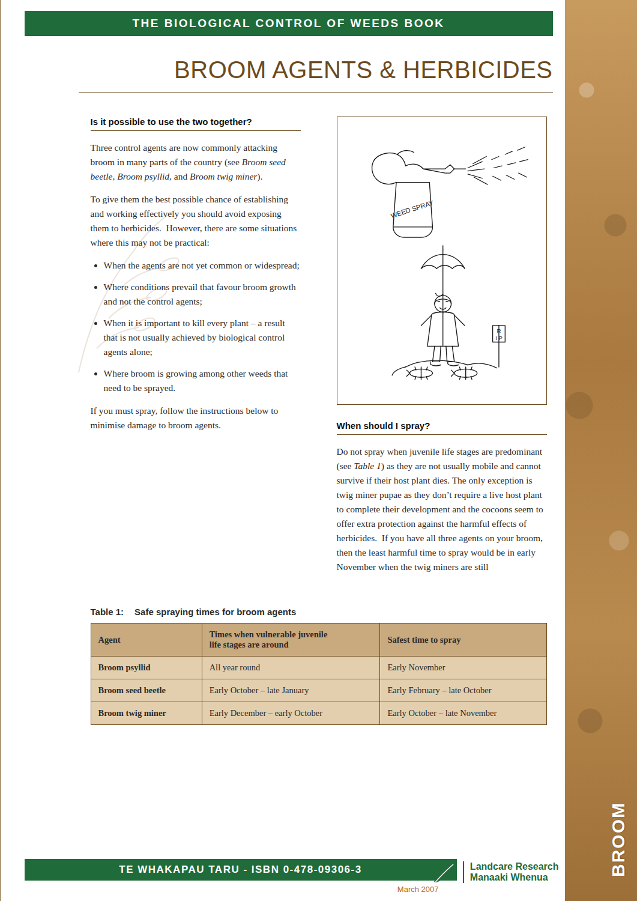BROOM
The Biological Control of Weeds Book
BROOM AGENTS & HERBICIDES
Is it possible to use the two together?
Three control agents are now commonly attacking broom in many parts of the country (see Broom seed beetle, Broom psyllid, and Broom twig miner).
To give them the best possible chance of establishing and working effectively you should avoid exposing them to herbicides. However, there are some situations where this may not be practical:
When the agents are not yet common or widespread;
Where conditions prevail that favour broom growth and not the control agents;
When it is important to kill every plant – a result that is not usually achieved by biological control agents alone;
Where broom is growing among other weeds that need to be sprayed.
If you must spray, follow the instructions below to minimise damage to broom agents.
WEED SPRAY R I P
When should I spray?
Do not spray when juvenile life stages are predominant (see Table 1) as they are not usually mobile and cannot survive if their host plant dies. The only exception is twig miner pupae as they don’t require a live host plant to complete their development and the cocoons seem to offer extra protection against the harmful effects of herbicides. If you have all three agents on your broom, then the least harmful time to spray would be in early November when the twig miners are still
Table 1: Safe spraying times for broom agents
| Agent | Times when vulnerable juvenile life stages are around | Safest time to spray |
| --- | --- | --- |
| Broom psyllid | All year round | Early November |
| Broom seed beetle | Early October – late January | Early February – late October |
| Broom twig miner | Early December – early October | Early October – late November |
TE WHAKAPAU TARU - ISBN 0-478-09306-3
March 2007
Landcare Research
Manaaki Whenua